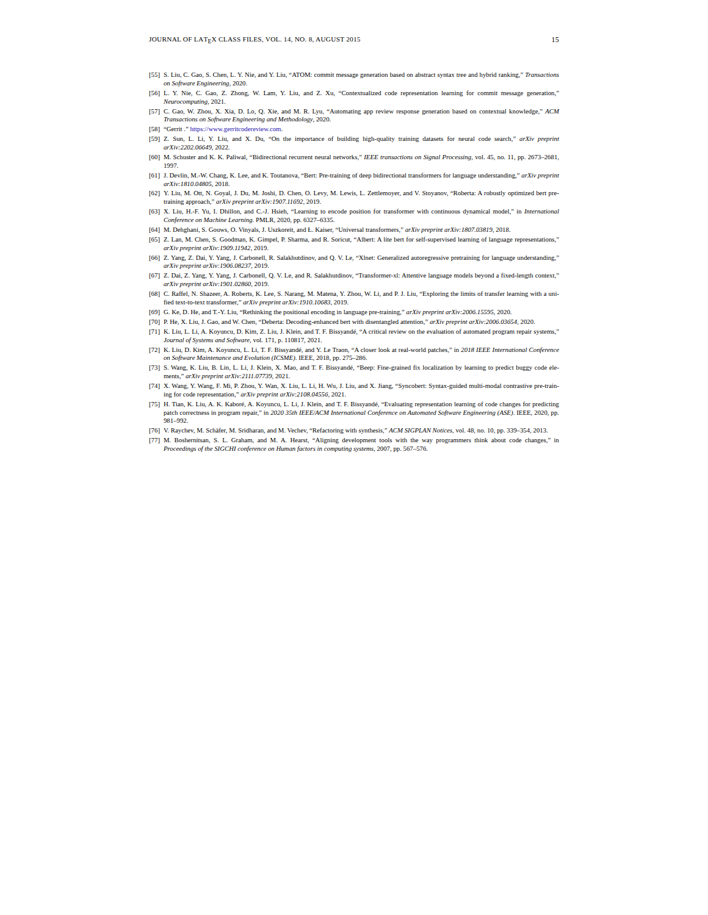Journal of La TEX Class Files, Vol. 14, No. 8, August 2015
15
[55] S. Liu, C. Gao, S. Chen, L. Y. Nie, and Y. Liu, “ATOM: commit message generation based on abstract syntax tree and hybrid ranking,” Transactions on Software Engineering, 2020.
[56] L. Y. Nie, C. Gao, Z. Zhong, W. Lam, Y. Liu, and Z. Xu, “Contextualized code representation learning for commit message generation,” Neurocomputing, 2021.
[57] C. Gao, W. Zhou, X. Xia, D. Lo, Q. Xie, and M. R. Lyu, “Automating app review response generation based on contextual knowledge,” ACM Transactions on Software Engineering and Methodology, 2020.
[58]“Gerrit .” https://www.gerritcodereview.com.
[59] Z. Sun, L. Li, Y. Liu, and X. Du, “On the importance of building high-quality training datasets for neural code search,” arXiv preprint arXiv:2202.06649, 2022.
[60] M. Schuster and K. K. Paliwal, “Bidirectional recurrent neural networks,” IEEE transactions on Signal Processing, vol. 45, no. 11, pp. 2673–2681, 1997.
[61] J. Devlin, M.-W. Chang, K. Lee, and K. Toutanova, “Bert: Pre-training of deep bidirectional transformers for language understanding,” arXiv preprint arXiv:1810.04805, 2018.
[62] Y. Liu, M. Ott, N. Goyal, J. Du, M. Joshi, D. Chen, O. Levy, M. Lewis, L. Zettlemoyer, and V. Stoyanov, “Roberta: A robustly optimized bert pretraining approach,” arXiv preprint arXiv:1907.11692, 2019.
[63] X. Liu, H.-F. Yu, I. Dhillon, and C.-J. Hsieh, “Learning to encode position for transformer with continuous dynamical model,” in International Conference on Machine Learning. PMLR, 2020, pp. 6327–6335.
[64] M. Dehghani, S. Gouws, O. Vinyals, J. Uszkoreit, and Ł. Kaiser, “Universal transformers,” arXiv preprint arXiv:1807.03819, 2018.
[65] Z. Lan, M. Chen, S. Goodman, K. Gimpel, P. Sharma, and R. Soricut, “Albert: A lite bert for self-supervised learning of language representations,” arXiv preprint arXiv:1909.11942, 2019.
[66] Z. Yang, Z. Dai, Y. Yang, J. Carbonell, R. Salakhutdinov, and Q. V. Le, “Xlnet: Generalized autoregressive pretraining for language understanding,” arXiv preprint arXiv:1906.08237, 2019.
[67] Z. Dai, Z. Yang, Y. Yang, J. Carbonell, Q. V. Le, and R. Salakhutdinov, “Transformer-xl: Attentive language models beyond a fixed-length context,” arXiv preprint arXiv:1901.02860, 2019.
[68] C. Raffel, N. Shazeer, A. Roberts, K. Lee, S. Narang, M. Matena, Y. Zhou, W. Li, and P. J. Liu, “Exploring the limits of transfer learning with a unified text-to-text transformer,” arXiv preprint arXiv:1910.10683, 2019.
[69] G. Ke, D. He, and T.-Y. Liu, “Rethinking the positional encoding in language pre-training,” arXiv preprint arXiv:2006.15595, 2020.
[70] P. He, X. Liu, J. Gao, and W. Chen, “Deberta: Decoding-enhanced bert with disentangled attention,” arXiv preprint arXiv:2006.03654, 2020.
[71] K. Liu, L. Li, A. Koyuncu, D. Kim, Z. Liu, J. Klein, and T. F. Bissyandé, “A critical review on the evaluation of automated program repair systems,” Journal of Systems and Software, vol. 171, p. 110817, 2021.
[72] K. Liu, D. Kim, A. Koyuncu, L. Li, T. F. Bissyandé, and Y. Le Traon, “A closer look at real-world patches,” in 2018 IEEE International Conference on Software Maintenance and Evolution (ICSME). IEEE, 2018, pp. 275–286.
[73] S. Wang, K. Liu, B. Lin, L. Li, J. Klein, X. Mao, and T. F. Bissyandé, “Beep: Fine-grained fix localization by learning to predict buggy code elements,” arXiv preprint arXiv:2111.07739, 2021.
[74] X. Wang, Y. Wang, F. Mi, P. Zhou, Y. Wan, X. Liu, L. Li, H. Wu, J. Liu, and X. Jiang, “Syncobert: Syntax-guided multi-modal contrastive pre-training for code representation,” arXiv preprint arXiv:2108.04556, 2021.
[75] H. Tian, K. Liu, A. K. Kaboré, A. Koyuncu, L. Li, J. Klein, and T. F. Bissyandé, “Evaluating representation learning of code changes for predicting patch correctness in program repair,” in 2020 35th IEEE/ACM International Conference on Automated Software Engineering (ASE). IEEE, 2020, pp. 981–992.
[76] V. Raychev, M. Schäfer, M. Sridharan, and M. Vechev, “Refactoring with synthesis,” ACM SIGPLAN Notices, vol. 48, no. 10, pp. 339–354, 2013.
[77] M. Boshernitsan, S. L. Graham, and M. A. Hearst, “Aligning development tools with the way programmers think about code changes,” in Proceedings of the SIGCHI conference on Human factors in computing systems, 2007, pp. 567–576.